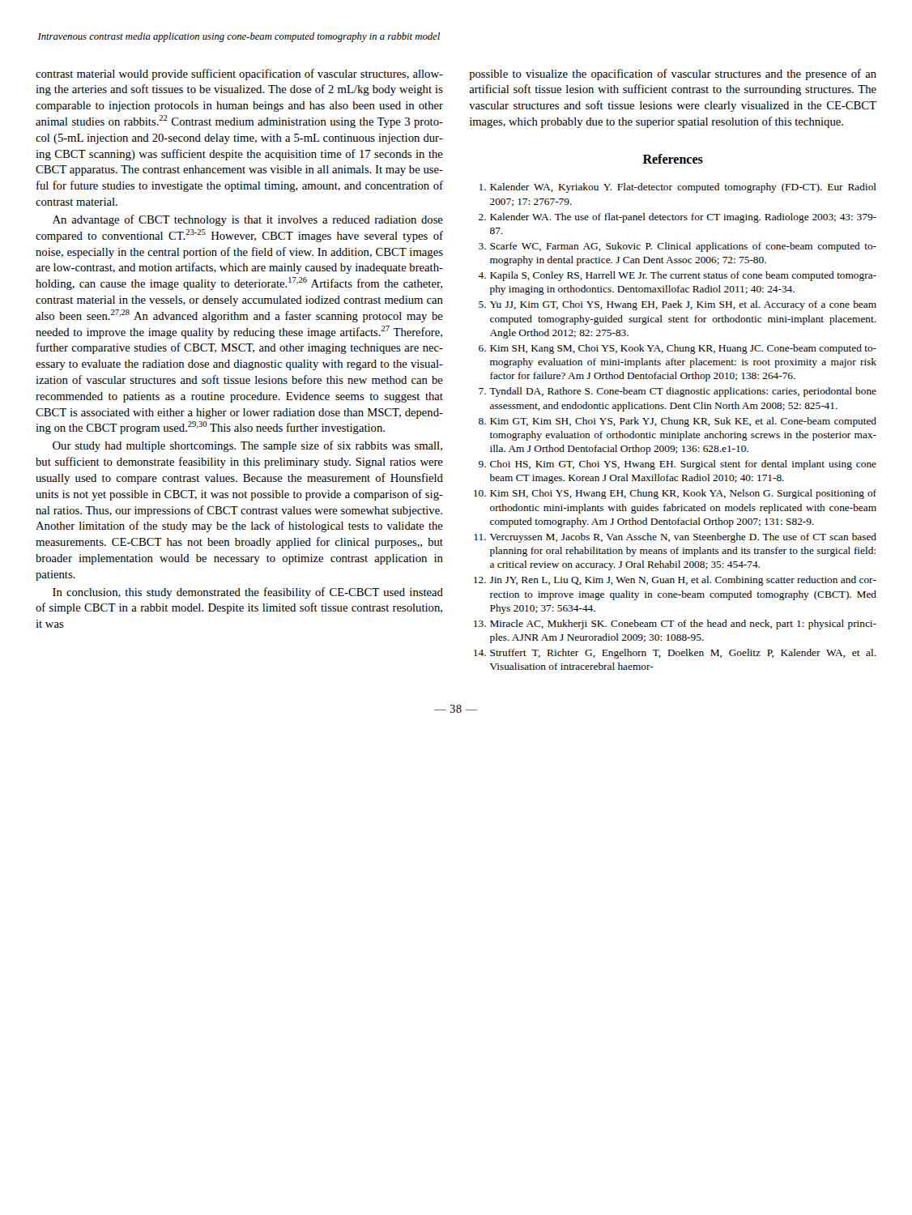Intravenous contrast media application using cone-beam computed tomography in a rabbit model
contrast material would provide sufficient opacification of vascular structures, allowing the arteries and soft tissues to be visualized. The dose of 2 mL/kg body weight is comparable to injection protocols in human beings and has also been used in other animal studies on rabbits.22 Contrast medium administration using the Type 3 protocol (5-mL injection and 20-second delay time, with a 5-mL continuous injection during CBCT scanning) was sufficient despite the acquisition time of 17 seconds in the CBCT apparatus. The contrast enhancement was visible in all animals. It may be useful for future studies to investigate the optimal timing, amount, and concentration of contrast material.
An advantage of CBCT technology is that it involves a reduced radiation dose compared to conventional CT.23-25 However, CBCT images have several types of noise, especially in the central portion of the field of view. In addition, CBCT images are low-contrast, and motion artifacts, which are mainly caused by inadequate breath-holding, can cause the image quality to deteriorate.17,26 Artifacts from the catheter, contrast material in the vessels, or densely accumulated iodized contrast medium can also been seen.27,28 An advanced algorithm and a faster scanning protocol may be needed to improve the image quality by reducing these image artifacts.27 Therefore, further comparative studies of CBCT, MSCT, and other imaging techniques are necessary to evaluate the radiation dose and diagnostic quality with regard to the visualization of vascular structures and soft tissue lesions before this new method can be recommended to patients as a routine procedure. Evidence seems to suggest that CBCT is associated with either a higher or lower radiation dose than MSCT, depending on the CBCT program used.29,30 This also needs further investigation.
Our study had multiple shortcomings. The sample size of six rabbits was small, but sufficient to demonstrate feasibility in this preliminary study. Signal ratios were usually used to compare contrast values. Because the measurement of Hounsfield units is not yet possible in CBCT, it was not possible to provide a comparison of signal ratios. Thus, our impressions of CBCT contrast values were somewhat subjective. Another limitation of the study may be the lack of histological tests to validate the measurements. CE-CBCT has not been broadly applied for clinical purposes,, but broader implementation would be necessary to optimize contrast application in patients.
In conclusion, this study demonstrated the feasibility of CE-CBCT used instead of simple CBCT in a rabbit model. Despite its limited soft tissue contrast resolution, it was
possible to visualize the opacification of vascular structures and the presence of an artificial soft tissue lesion with sufficient contrast to the surrounding structures. The vascular structures and soft tissue lesions were clearly visualized in the CE-CBCT images, which probably due to the superior spatial resolution of this technique.
References
Kalender WA, Kyriakou Y. Flat-detector computed tomography (FD-CT). Eur Radiol 2007; 17: 2767-79.
Kalender WA. The use of flat-panel detectors for CT imaging. Radiologe 2003; 43: 379-87.
Scarfe WC, Farman AG, Sukovic P. Clinical applications of cone-beam computed tomography in dental practice. J Can Dent Assoc 2006; 72: 75-80.
Kapila S, Conley RS, Harrell WE Jr. The current status of cone beam computed tomography imaging in orthodontics. Dentomaxillofac Radiol 2011; 40: 24-34.
Yu JJ, Kim GT, Choi YS, Hwang EH, Paek J, Kim SH, et al. Accuracy of a cone beam computed tomography-guided surgical stent for orthodontic mini-implant placement. Angle Orthod 2012; 82: 275-83.
Kim SH, Kang SM, Choi YS, Kook YA, Chung KR, Huang JC. Cone-beam computed tomography evaluation of mini-implants after placement: is root proximity a major risk factor for failure? Am J Orthod Dentofacial Orthop 2010; 138: 264-76.
Tyndall DA, Rathore S. Cone-beam CT diagnostic applications: caries, periodontal bone assessment, and endodontic applications. Dent Clin North Am 2008; 52: 825-41.
Kim GT, Kim SH, Choi YS, Park YJ, Chung KR, Suk KE, et al. Cone-beam computed tomography evaluation of orthodontic miniplate anchoring screws in the posterior maxilla. Am J Orthod Dentofacial Orthop 2009; 136: 628.e1-10.
Choi HS, Kim GT, Choi YS, Hwang EH. Surgical stent for dental implant using cone beam CT images. Korean J Oral Maxillofac Radiol 2010; 40: 171-8.
Kim SH, Choi YS, Hwang EH, Chung KR, Kook YA, Nelson G. Surgical positioning of orthodontic mini-implants with guides fabricated on models replicated with cone-beam computed tomography. Am J Orthod Dentofacial Orthop 2007; 131: S82-9.
Vercruyssen M, Jacobs R, Van Assche N, van Steenberghe D. The use of CT scan based planning for oral rehabilitation by means of implants and its transfer to the surgical field: a critical review on accuracy. J Oral Rehabil 2008; 35: 454-74.
Jin JY, Ren L, Liu Q, Kim J, Wen N, Guan H, et al. Combining scatter reduction and correction to improve image quality in cone-beam computed tomography (CBCT). Med Phys 2010; 37: 5634-44.
Miracle AC, Mukherji SK. Conebeam CT of the head and neck, part 1: physical principles. AJNR Am J Neuroradiol 2009; 30: 1088-95.
Struffert T, Richter G, Engelhorn T, Doelken M, Goelitz P, Kalender WA, et al. Visualisation of intracerebral haemor-
— 38 —